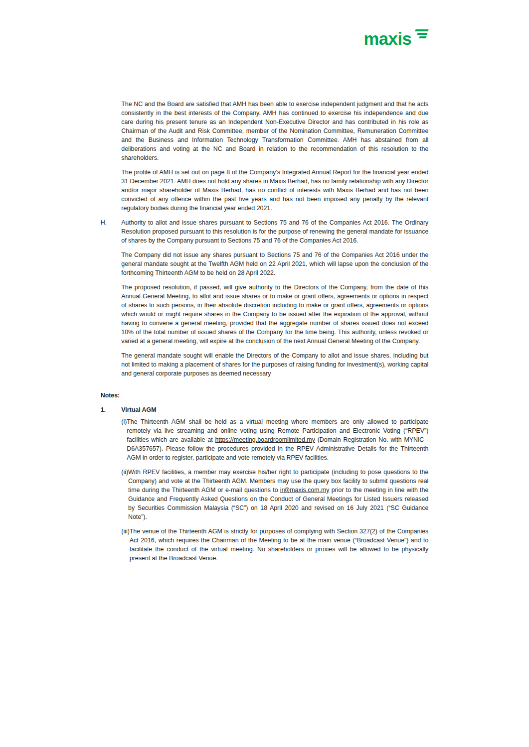maxis
The NC and the Board are satisfied that AMH has been able to exercise independent judgment and that he acts consistently in the best interests of the Company. AMH has continued to exercise his independence and due care during his present tenure as an Independent Non-Executive Director and has contributed in his role as Chairman of the Audit and Risk Committee, member of the Nomination Committee, Remuneration Committee and the Business and Information Technology Transformation Committee. AMH has abstained from all deliberations and voting at the NC and Board in relation to the recommendation of this resolution to the shareholders.
The profile of AMH is set out on page 8 of the Company’s Integrated Annual Report for the financial year ended 31 December 2021. AMH does not hold any shares in Maxis Berhad, has no family relationship with any Director and/or major shareholder of Maxis Berhad, has no conflict of interests with Maxis Berhad and has not been convicted of any offence within the past five years and has not been imposed any penalty by the relevant regulatory bodies during the financial year ended 2021.
H.
Authority to allot and issue shares pursuant to Sections 75 and 76 of the Companies Act 2016. The Ordinary Resolution proposed pursuant to this resolution is for the purpose of renewing the general mandate for issuance of shares by the Company pursuant to Sections 75 and 76 of the Companies Act 2016.
The Company did not issue any shares pursuant to Sections 75 and 76 of the Companies Act 2016 under the general mandate sought at the Twelfth AGM held on 22 April 2021, which will lapse upon the conclusion of the forthcoming Thirteenth AGM to be held on 28 April 2022.
The proposed resolution, if passed, will give authority to the Directors of the Company, from the date of this Annual General Meeting, to allot and issue shares or to make or grant offers, agreements or options in respect of shares to such persons, in their absolute discretion including to make or grant offers, agreements or options which would or might require shares in the Company to be issued after the expiration of the approval, without having to convene a general meeting, provided that the aggregate number of shares issued does not exceed 10% of the total number of issued shares of the Company for the time being. This authority, unless revoked or varied at a general meeting, will expire at the conclusion of the next Annual General Meeting of the Company.
The general mandate sought will enable the Directors of the Company to allot and issue shares, including but not limited to making a placement of shares for the purposes of raising funding for investment(s), working capital and general corporate purposes as deemed necessary
Notes:
1.
Virtual AGM
(i)
The Thirteenth AGM shall be held as a virtual meeting where members are only allowed to participate remotely via live streaming and online voting using Remote Participation and Electronic Voting (“RPEV”) facilities which are available at https://meeting.boardroomlimited.my (Domain Registration No. with MYNIC - D6A357657). Please follow the procedures provided in the RPEV Administrative Details for the Thirteenth AGM in order to register, participate and vote remotely via RPEV facilities.
(ii)
With RPEV facilities, a member may exercise his/her right to participate (including to pose questions to the Company) and vote at the Thirteenth AGM. Members may use the query box facility to submit questions real time during the Thirteenth AGM or e-mail questions to ir@maxis.com.my prior to the meeting in line with the Guidance and Frequently Asked Questions on the Conduct of General Meetings for Listed Issuers released by Securities Commission Malaysia (“SC”) on 18 April 2020 and revised on 16 July 2021 (“SC Guidance Note”).
(iii)
The venue of the Thirteenth AGM is strictly for purposes of complying with Section 327(2) of the Companies Act 2016, which requires the Chairman of the Meeting to be at the main venue (“Broadcast Venue”) and to facilitate the conduct of the virtual meeting. No shareholders or proxies will be allowed to be physically present at the Broadcast Venue.